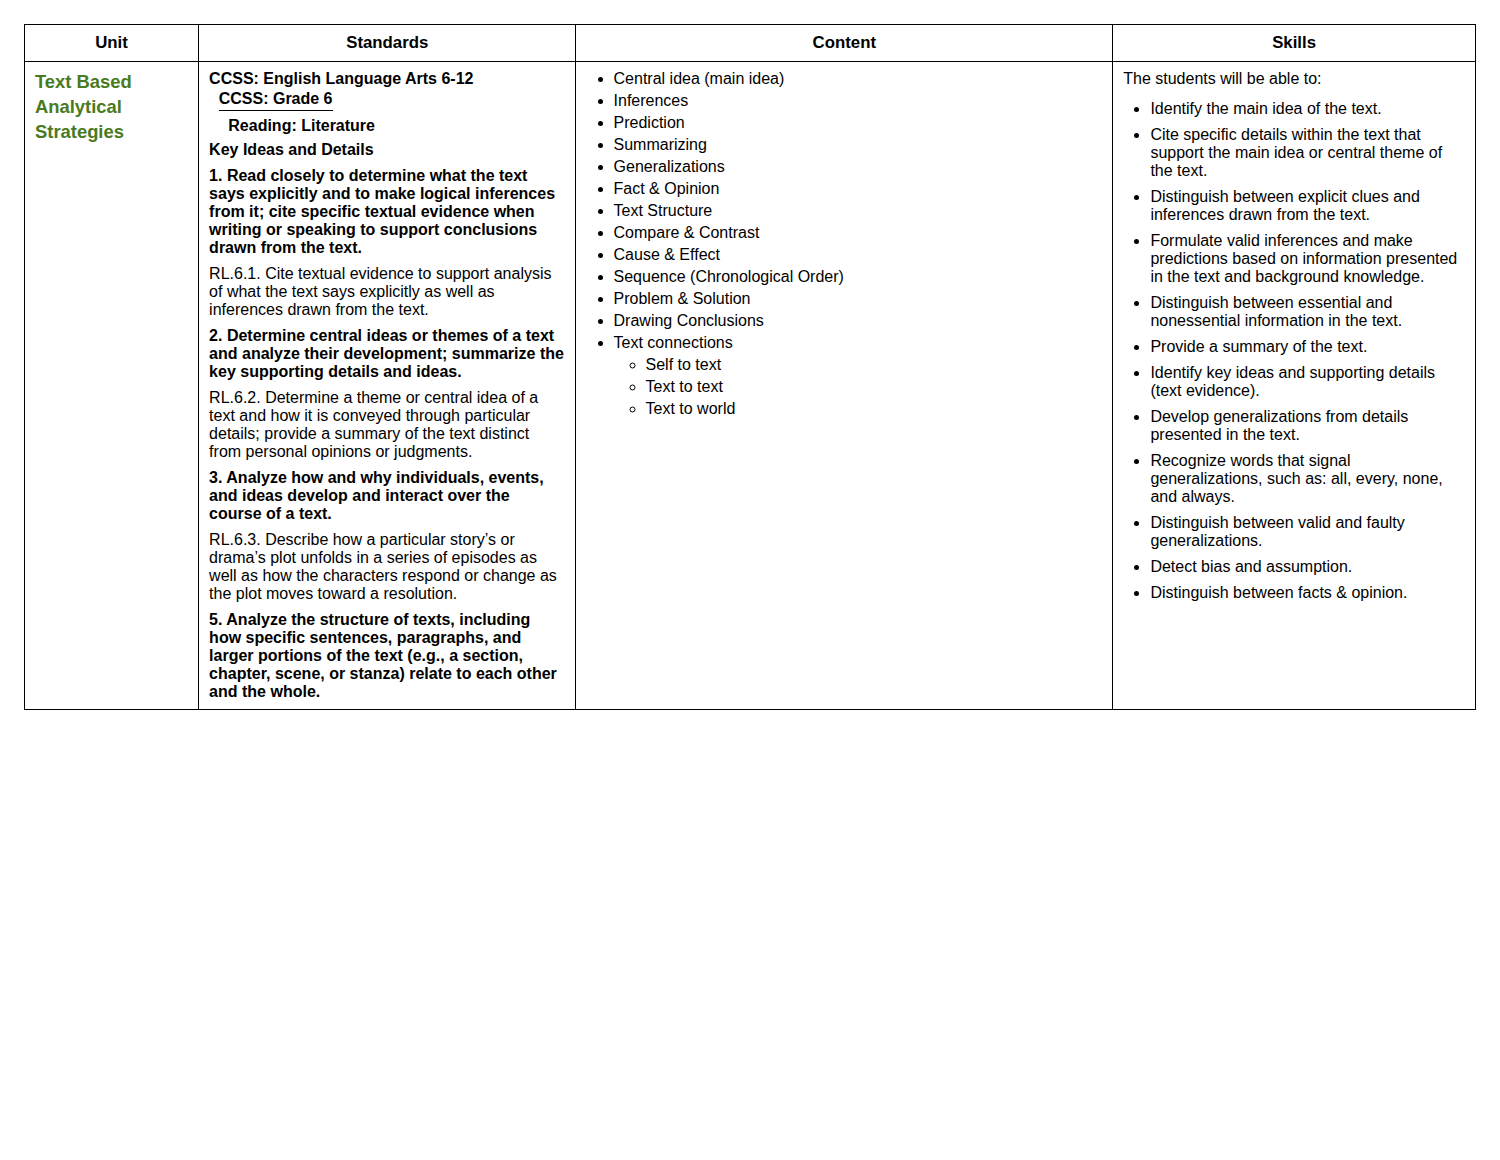| Unit | Standards | Content | Skills |
| --- | --- | --- | --- |
| Text Based Analytical Strategies | CCSS: English Language Arts 6-12 CCSS: Grade 6 Reading: Literature Key Ideas and Details 1. Read closely to determine what the text says explicitly and to make logical inferences from it; cite specific textual evidence when writing or speaking to support conclusions drawn from the text. RL.6.1. Cite textual evidence to support analysis of what the text says explicitly as well as inferences drawn from the text. 2. Determine central ideas or themes of a text and analyze their development; summarize the key supporting details and ideas. RL.6.2. Determine a theme or central idea of a text and how it is conveyed through particular details; provide a summary of the text distinct from personal opinions or judgments. 3. Analyze how and why individuals, events, and ideas develop and interact over the course of a text. RL.6.3. Describe how a particular story’s or drama’s plot unfolds in a series of episodes as well as how the characters respond or change as the plot moves toward a resolution. 5. Analyze the structure of texts, including how specific sentences, paragraphs, and larger portions of the text (e.g., a section, chapter, scene, or stanza) relate to each other and the whole. | Central idea (main idea) Inferences Prediction Summarizing Generalizations Fact & Opinion Text Structure Compare & Contrast Cause & Effect Sequence (Chronological Order) Problem & Solution Drawing Conclusions Text connections Self to text Text to text Text to world | The students will be able to: Identify the main idea of the text. Cite specific details within the text that support the main idea or central theme of the text. Distinguish between explicit clues and inferences drawn from the text. Formulate valid inferences and make predictions based on information presented in the text and background knowledge. Distinguish between essential and nonessential information in the text. Provide a summary of the text. Identify key ideas and supporting details (text evidence). Develop generalizations from details presented in the text. Recognize words that signal generalizations, such as: all, every, none, and always. Distinguish between valid and faulty generalizations. Detect bias and assumption. Distinguish between facts & opinion. |